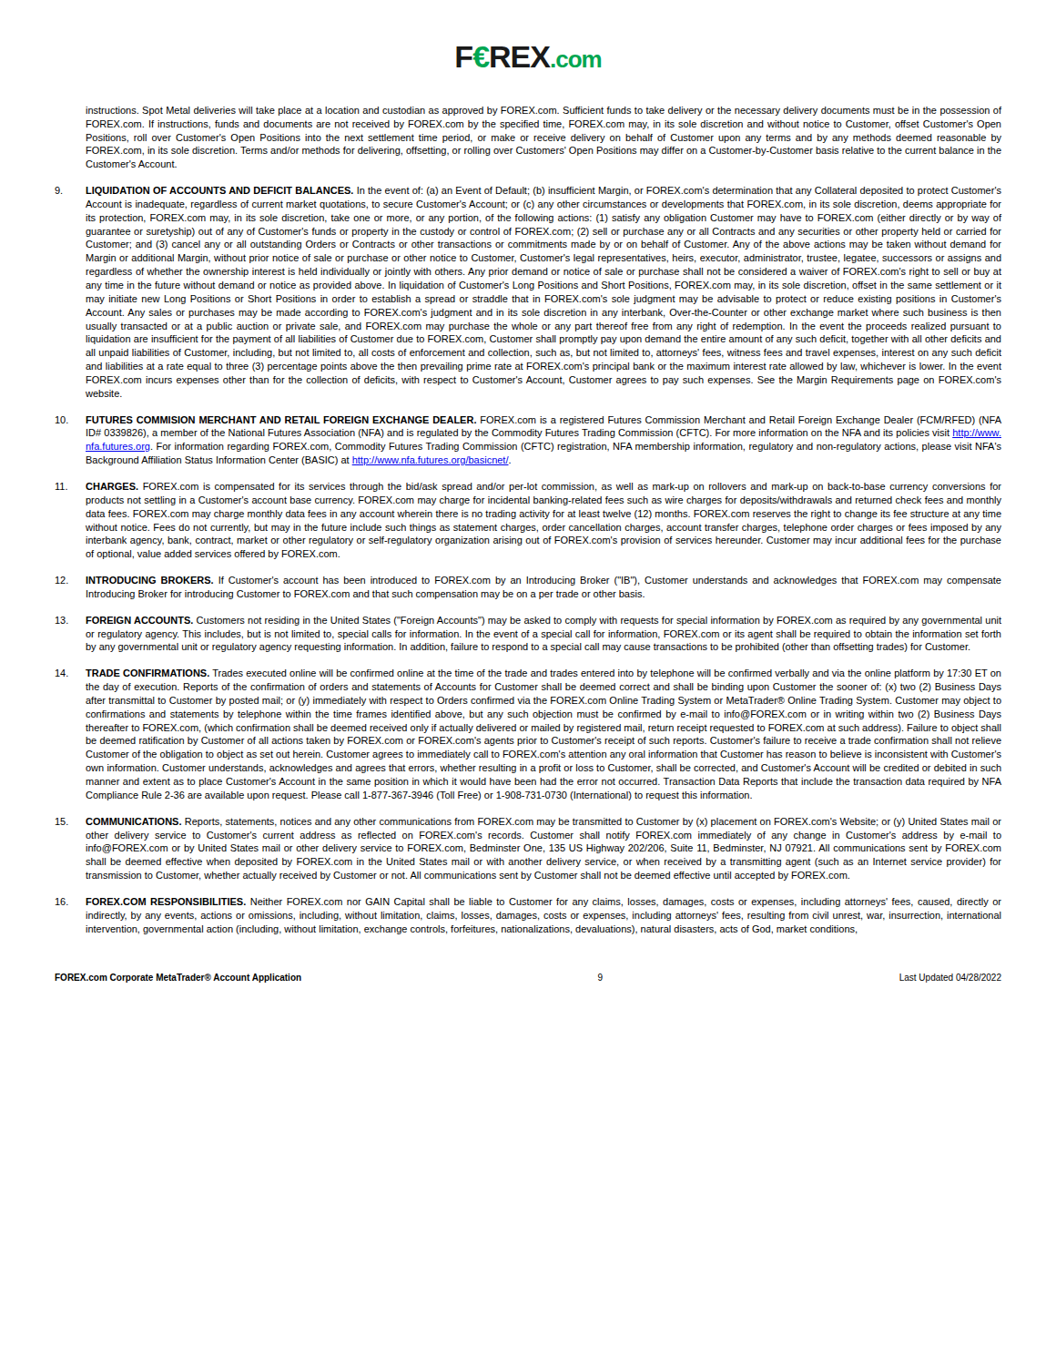F€REX.com
instructions. Spot Metal deliveries will take place at a location and custodian as approved by FOREX.com. Sufficient funds to take delivery or the necessary delivery documents must be in the possession of FOREX.com. If instructions, funds and documents are not received by FOREX.com by the specified time, FOREX.com may, in its sole discretion and without notice to Customer, offset Customer's Open Positions, roll over Customer's Open Positions into the next settlement time period, or make or receive delivery on behalf of Customer upon any terms and by any methods deemed reasonable by FOREX.com, in its sole discretion. Terms and/or methods for delivering, offsetting, or rolling over Customers' Open Positions may differ on a Customer-by-Customer basis relative to the current balance in the Customer's Account.
9. LIQUIDATION OF ACCOUNTS AND DEFICIT BALANCES. In the event of: (a) an Event of Default; (b) insufficient Margin, or FOREX.com's determination that any Collateral deposited to protect Customer's Account is inadequate, regardless of current market quotations, to secure Customer's Account; or (c) any other circumstances or developments that FOREX.com, in its sole discretion, deems appropriate for its protection, FOREX.com may, in its sole discretion, take one or more, or any portion, of the following actions: (1) satisfy any obligation Customer may have to FOREX.com (either directly or by way of guarantee or suretyship) out of any of Customer's funds or property in the custody or control of FOREX.com; (2) sell or purchase any or all Contracts and any securities or other property held or carried for Customer; and (3) cancel any or all outstanding Orders or Contracts or other transactions or commitments made by or on behalf of Customer. Any of the above actions may be taken without demand for Margin or additional Margin, without prior notice of sale or purchase or other notice to Customer, Customer's legal representatives, heirs, executor, administrator, trustee, legatee, successors or assigns and regardless of whether the ownership interest is held individually or jointly with others. Any prior demand or notice of sale or purchase shall not be considered a waiver of FOREX.com's right to sell or buy at any time in the future without demand or notice as provided above. In liquidation of Customer's Long Positions and Short Positions, FOREX.com may, in its sole discretion, offset in the same settlement or it may initiate new Long Positions or Short Positions in order to establish a spread or straddle that in FOREX.com's sole judgment may be advisable to protect or reduce existing positions in Customer's Account. Any sales or purchases may be made according to FOREX.com's judgment and in its sole discretion in any interbank, Over-the-Counter or other exchange market where such business is then usually transacted or at a public auction or private sale, and FOREX.com may purchase the whole or any part thereof free from any right of redemption. In the event the proceeds realized pursuant to liquidation are insufficient for the payment of all liabilities of Customer due to FOREX.com, Customer shall promptly pay upon demand the entire amount of any such deficit, together with all other deficits and all unpaid liabilities of Customer, including, but not limited to, all costs of enforcement and collection, such as, but not limited to, attorneys' fees, witness fees and travel expenses, interest on any such deficit and liabilities at a rate equal to three (3) percentage points above the then prevailing prime rate at FOREX.com's principal bank or the maximum interest rate allowed by law, whichever is lower. In the event FOREX.com incurs expenses other than for the collection of deficits, with respect to Customer's Account, Customer agrees to pay such expenses. See the Margin Requirements page on FOREX.com's website.
10. FUTURES COMMISION MERCHANT AND RETAIL FOREIGN EXCHANGE DEALER. FOREX.com is a registered Futures Commission Merchant and Retail Foreign Exchange Dealer (FCM/RFED) (NFA ID# 0339826), a member of the National Futures Association (NFA) and is regulated by the Commodity Futures Trading Commission (CFTC). For more information on the NFA and its policies visit http://www.nfa.futures.org. For information regarding FOREX.com, Commodity Futures Trading Commission (CFTC) registration, NFA membership information, regulatory and non-regulatory actions, please visit NFA's Background Affiliation Status Information Center (BASIC) at http://www.nfa.futures.org/basicnet/.
11. CHARGES. FOREX.com is compensated for its services through the bid/ask spread and/or per-lot commission, as well as mark-up on rollovers and mark-up on back-to-base currency conversions for products not settling in a Customer's account base currency. FOREX.com may charge for incidental banking-related fees such as wire charges for deposits/withdrawals and returned check fees and monthly data fees. FOREX.com may charge monthly data fees in any account wherein there is no trading activity for at least twelve (12) months. FOREX.com reserves the right to change its fee structure at any time without notice. Fees do not currently, but may in the future include such things as statement charges, order cancellation charges, account transfer charges, telephone order charges or fees imposed by any interbank agency, bank, contract, market or other regulatory or self-regulatory organization arising out of FOREX.com's provision of services hereunder. Customer may incur additional fees for the purchase of optional, value added services offered by FOREX.com.
12. INTRODUCING BROKERS. If Customer's account has been introduced to FOREX.com by an Introducing Broker ("IB"), Customer understands and acknowledges that FOREX.com may compensate Introducing Broker for introducing Customer to FOREX.com and that such compensation may be on a per trade or other basis.
13. FOREIGN ACCOUNTS. Customers not residing in the United States ("Foreign Accounts") may be asked to comply with requests for special information by FOREX.com as required by any governmental unit or regulatory agency. This includes, but is not limited to, special calls for information. In the event of a special call for information, FOREX.com or its agent shall be required to obtain the information set forth by any governmental unit or regulatory agency requesting information. In addition, failure to respond to a special call may cause transactions to be prohibited (other than offsetting trades) for Customer.
14. TRADE CONFIRMATIONS. Trades executed online will be confirmed online at the time of the trade and trades entered into by telephone will be confirmed verbally and via the online platform by 17:30 ET on the day of execution. Reports of the confirmation of orders and statements of Accounts for Customer shall be deemed correct and shall be binding upon Customer the sooner of: (x) two (2) Business Days after transmittal to Customer by posted mail; or (y) immediately with respect to Orders confirmed via the FOREX.com Online Trading System or MetaTrader® Online Trading System. Customer may object to confirmations and statements by telephone within the time frames identified above, but any such objection must be confirmed by e-mail to info@FOREX.com or in writing within two (2) Business Days thereafter to FOREX.com, (which confirmation shall be deemed received only if actually delivered or mailed by registered mail, return receipt requested to FOREX.com at such address). Failure to object shall be deemed ratification by Customer of all actions taken by FOREX.com or FOREX.com's agents prior to Customer's receipt of such reports. Customer's failure to receive a trade confirmation shall not relieve Customer of the obligation to object as set out herein. Customer agrees to immediately call to FOREX.com's attention any oral information that Customer has reason to believe is inconsistent with Customer's own information. Customer understands, acknowledges and agrees that errors, whether resulting in a profit or loss to Customer, shall be corrected, and Customer's Account will be credited or debited in such manner and extent as to place Customer's Account in the same position in which it would have been had the error not occurred. Transaction Data Reports that include the transaction data required by NFA Compliance Rule 2-36 are available upon request. Please call 1-877-367-3946 (Toll Free) or 1-908-731-0730 (International) to request this information.
15. COMMUNICATIONS. Reports, statements, notices and any other communications from FOREX.com may be transmitted to Customer by (x) placement on FOREX.com's Website; or (y) United States mail or other delivery service to Customer's current address as reflected on FOREX.com's records. Customer shall notify FOREX.com immediately of any change in Customer's address by e-mail to info@FOREX.com or by United States mail or other delivery service to FOREX.com, Bedminster One, 135 US Highway 202/206, Suite 11, Bedminster, NJ 07921. All communications sent by FOREX.com shall be deemed effective when deposited by FOREX.com in the United States mail or with another delivery service, or when received by a transmitting agent (such as an Internet service provider) for transmission to Customer, whether actually received by Customer or not. All communications sent by Customer shall not be deemed effective until accepted by FOREX.com.
16. FOREX.COM RESPONSIBILITIES. Neither FOREX.com nor GAIN Capital shall be liable to Customer for any claims, losses, damages, costs or expenses, including attorneys' fees, caused, directly or indirectly, by any events, actions or omissions, including, without limitation, claims, losses, damages, costs or expenses, including attorneys' fees, resulting from civil unrest, war, insurrection, international intervention, governmental action (including, without limitation, exchange controls, forfeitures, nationalizations, devaluations), natural disasters, acts of God, market conditions,
FOREX.com Corporate MetaTrader® Account Application 9 Last Updated 04/28/2022